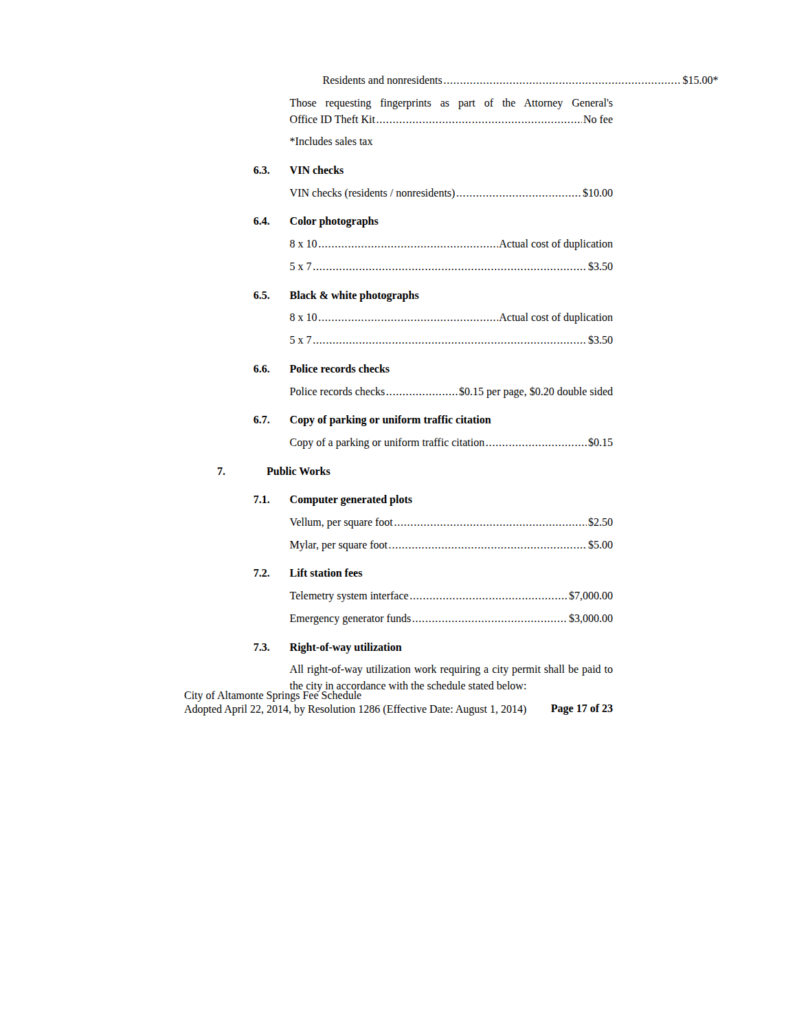Residents and nonresidents .................................................................................................................. $15.00*
Those requesting fingerprints as part of the Attorney General's
Office ID Theft Kit .................................................................................................................. No fee
*Includes sales tax
6.3. VIN checks
VIN checks (residents / nonresidents) .................................................................................................................. $10.00
6.4. Color photographs
8 x 10 .................................................................................................................. Actual cost of duplication
5 x 7 .................................................................................................................. $3.50
6.5. Black & white photographs
8 x 10 .................................................................................................................. Actual cost of duplication
5 x 7 .................................................................................................................. $3.50
6.6. Police records checks
Police records checks .................................................................................................................. $0.15 per page, $0.20 double sided
6.7. Copy of parking or uniform traffic citation
Copy of a parking or uniform traffic citation .................................................................................................................. $0.15
7. Public Works
7.1. Computer generated plots
Vellum, per square foot .................................................................................................................. $2.50
Mylar, per square foot .................................................................................................................. $5.00
7.2. Lift station fees
Telemetry system interface .................................................................................................................. $7,000.00
Emergency generator funds .................................................................................................................. $3,000.00
7.3. Right-of-way utilization
All right-of-way utilization work requiring a city permit shall be paid to the city in accordance with the schedule stated below:
City of Altamonte Springs Fee Schedule
Adopted April 22, 2014, by Resolution 1286 (Effective Date: August 1, 2014)
Page 17 of 23